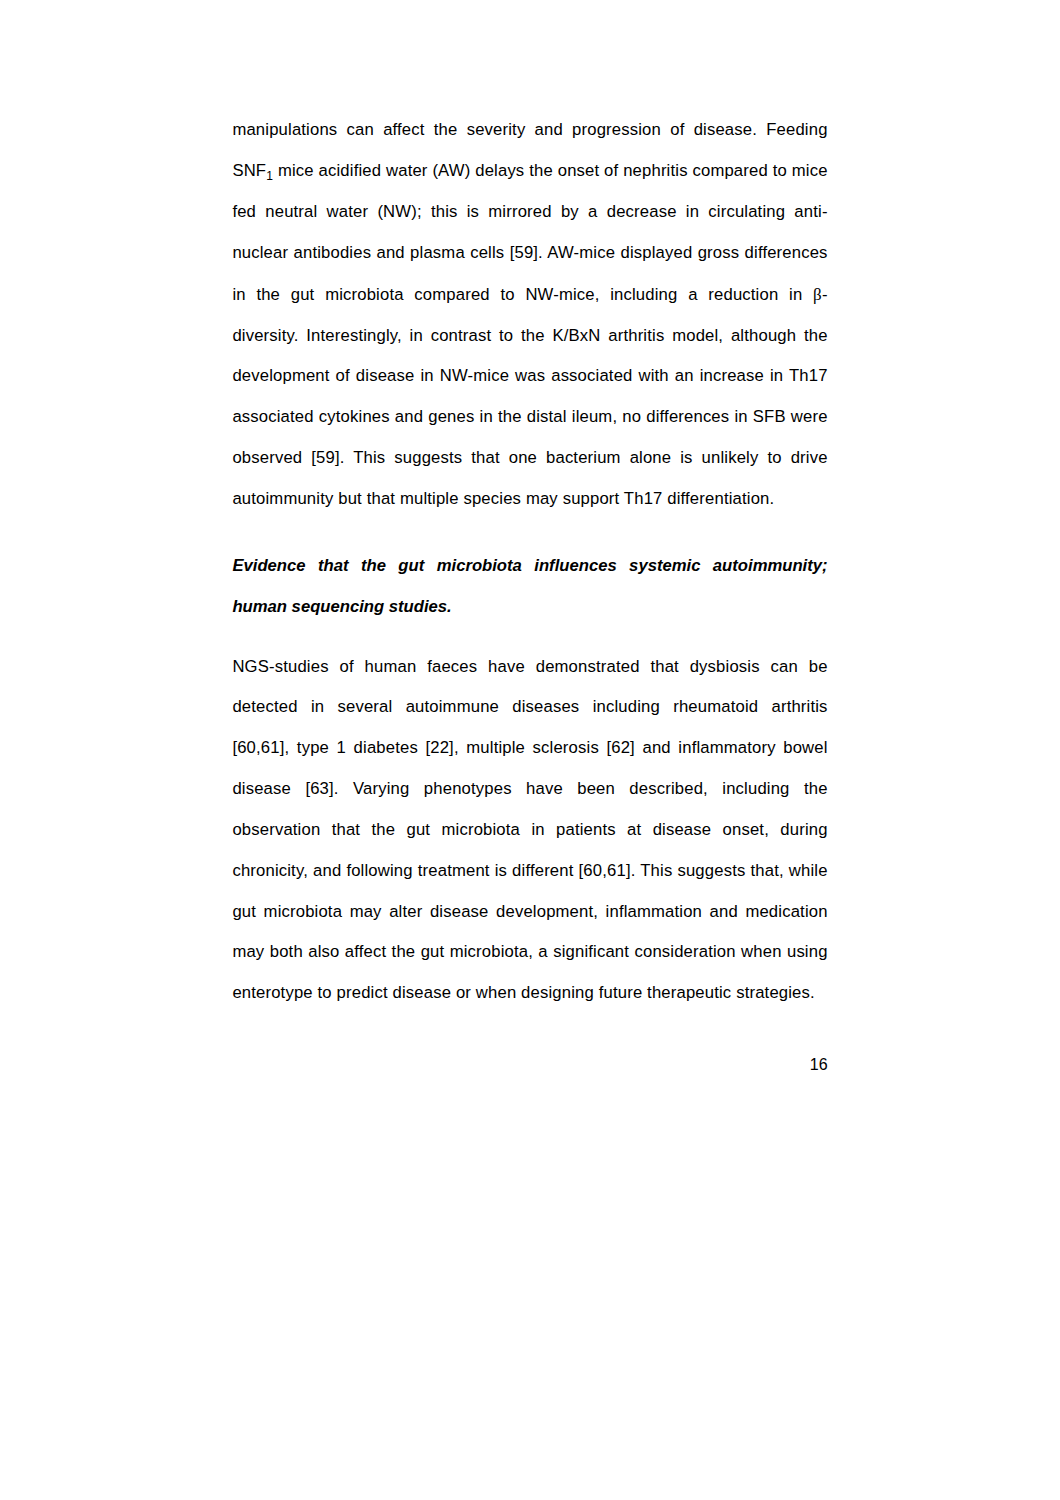manipulations can affect the severity and progression of disease. Feeding SNF1 mice acidified water (AW) delays the onset of nephritis compared to mice fed neutral water (NW); this is mirrored by a decrease in circulating anti-nuclear antibodies and plasma cells [59]. AW-mice displayed gross differences in the gut microbiota compared to NW-mice, including a reduction in β-diversity. Interestingly, in contrast to the K/BxN arthritis model, although the development of disease in NW-mice was associated with an increase in Th17 associated cytokines and genes in the distal ileum, no differences in SFB were observed [59]. This suggests that one bacterium alone is unlikely to drive autoimmunity but that multiple species may support Th17 differentiation.
Evidence that the gut microbiota influences systemic autoimmunity; human sequencing studies.
NGS-studies of human faeces have demonstrated that dysbiosis can be detected in several autoimmune diseases including rheumatoid arthritis [60,61], type 1 diabetes [22], multiple sclerosis [62] and inflammatory bowel disease [63]. Varying phenotypes have been described, including the observation that the gut microbiota in patients at disease onset, during chronicity, and following treatment is different [60,61]. This suggests that, while gut microbiota may alter disease development, inflammation and medication may both also affect the gut microbiota, a significant consideration when using enterotype to predict disease or when designing future therapeutic strategies.
16